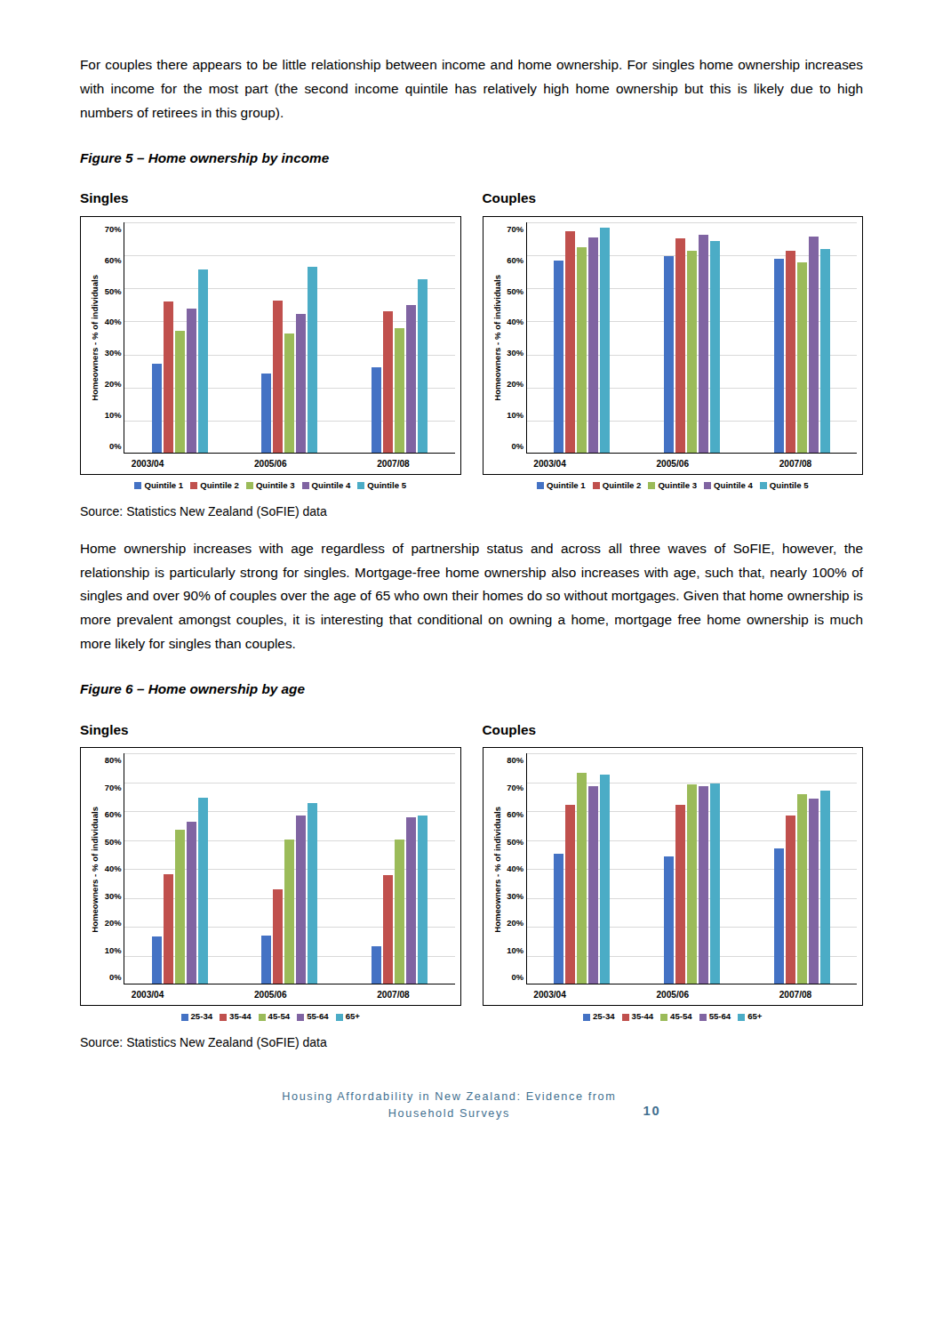For couples there appears to be little relationship between income and home ownership. For singles home ownership increases with income for the most part (the second income quintile has relatively high home ownership but this is likely due to high numbers of retirees in this group).
Figure 5 – Home ownership by income
Singles
Homeowners - % of individuals
70% 60% 50% 40% 30% 20% 10% 0%
2003/042005/062007/08
Quintile 1 Quintile 2 Quintile 3 Quintile 4 Quintile 5
Couples
Homeowners - % of individuals
70% 60% 50% 40% 30% 20% 10% 0%
2003/042005/062007/08
Quintile 1 Quintile 2 Quintile 3 Quintile 4 Quintile 5
Source: Statistics New Zealand (SoFIE) data
Home ownership increases with age regardless of partnership status and across all three waves of SoFIE, however, the relationship is particularly strong for singles. Mortgage-free home ownership also increases with age, such that, nearly 100% of singles and over 90% of couples over the age of 65 who own their homes do so without mortgages. Given that home ownership is more prevalent amongst couples, it is interesting that conditional on owning a home, mortgage free home ownership is much more likely for singles than couples.
Figure 6 – Home ownership by age
Singles
Homeowners - % of individuals
80% 70% 60% 50% 40% 30% 20% 10% 0%
2003/042005/062007/08
25-34 35-44 45-54 55-64 65+
Couples
Homeowners - % of individuals
80% 70% 60% 50% 40% 30% 20% 10% 0%
2003/042005/062007/08
25-34 35-44 45-54 55-64 65+
Source: Statistics New Zealand (SoFIE) data
Housing Affordability in New Zealand: Evidence from
Household Surveys
10